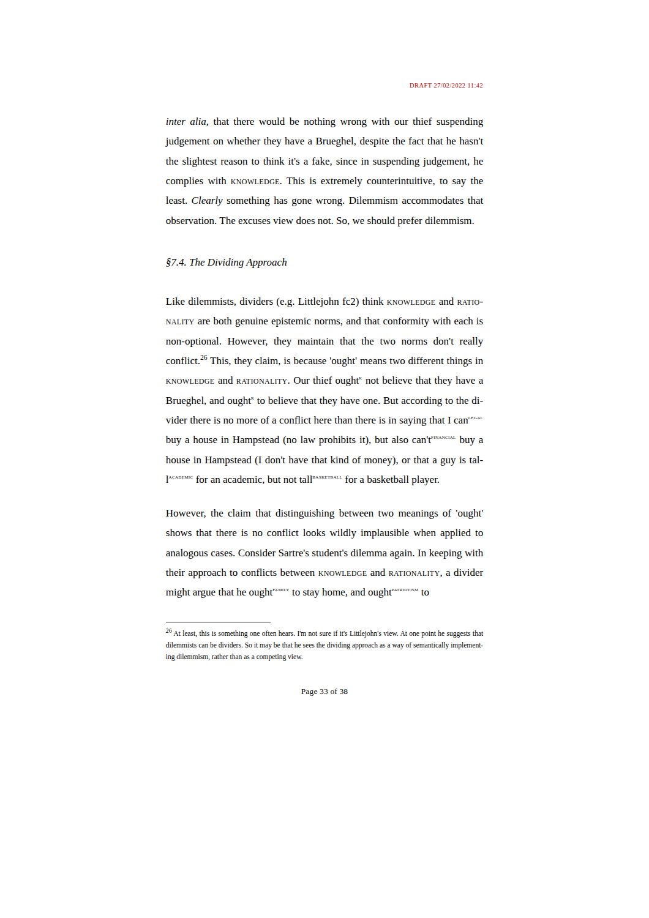DRAFT 27/02/2022 11:42
inter alia, that there would be nothing wrong with our thief suspending judgement on whether they have a Brueghel, despite the fact that he hasn't the slightest reason to think it's a fake, since in suspending judgement, he complies with knowledge. This is extremely counterintuitive, to say the least. Clearly something has gone wrong. Dilemmism accommodates that observation. The excuses view does not. So, we should prefer dilemmism.
§7.4. The Dividing Approach
Like dilemmists, dividers (e.g. Littlejohn fc2) think knowledge and rationality are both genuine epistemic norms, and that conformity with each is non-optional. However, they maintain that the two norms don't really conflict.26 This, they claim, is because 'ought' means two different things in knowledge and rationality. Our thief oughtk not believe that they have a Brueghel, and oughtr to believe that they have one. But according to the divider there is no more of a conflict here than there is in saying that I canlegal buy a house in Hampstead (no law prohibits it), but also can'tfinancial buy a house in Hampstead (I don't have that kind of money), or that a guy is tallacademic for an academic, but not tallbasketball for a basketball player.
However, the claim that distinguishing between two meanings of 'ought' shows that there is no conflict looks wildly implausible when applied to analogous cases. Consider Sartre's student's dilemma again. In keeping with their approach to conflicts between knowledge and rationality, a divider might argue that he oughtfamily to stay home, and oughtpatriotism to
26 At least, this is something one often hears. I'm not sure if it's Littlejohn's view. At one point he suggests that dilemmists can be dividers. So it may be that he sees the dividing approach as a way of semantically implementing dilemmism, rather than as a competing view.
Page 33 of 38